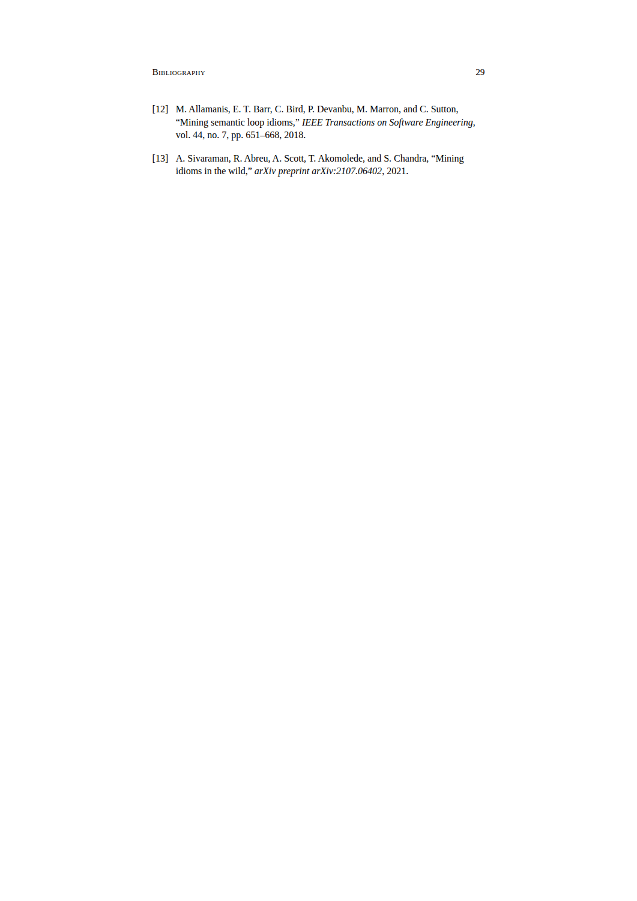Bibliography 29
[12] M. Allamanis, E. T. Barr, C. Bird, P. Devanbu, M. Marron, and C. Sutton, “Mining semantic loop idioms,” IEEE Transactions on Software Engineering, vol. 44, no. 7, pp. 651–668, 2018.
[13] A. Sivaraman, R. Abreu, A. Scott, T. Akomolede, and S. Chandra, “Mining idioms in the wild,” arXiv preprint arXiv:2107.06402, 2021.